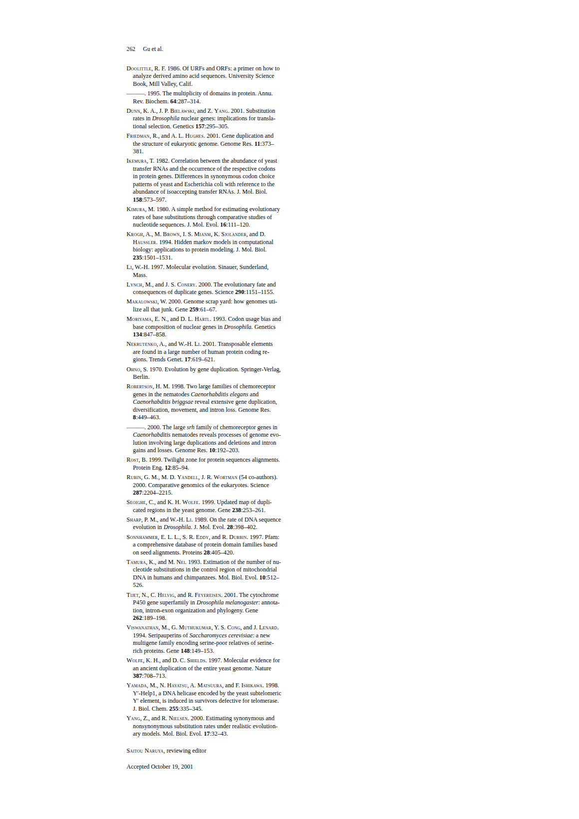262 Gu et al.
Doolittle, R. F. 1986. Of URFs and ORFs: a primer on how to analyze derived amino acid sequences. University Science Book, Mill Valley, Calif.
———. 1995. The multiplicity of domains in protein. Annu. Rev. Biochem. 64:287–314.
Dunn, K. A., J. P. Bielawski, and Z. Yang. 2001. Substitution rates in Drosophila nuclear genes: implications for translational selection. Genetics 157:295–305.
Friedman, R., and A. L. Hughes. 2001. Gene duplication and the structure of eukaryotic genome. Genome Res. 11:373–381.
Ikemura, T. 1982. Correlation between the abundance of yeast transfer RNAs and the occurrence of the respective codons in protein genes. Differences in synonymous codon choice patterns of yeast and Escherichia coli with reference to the abundance of isoaccepting transfer RNAs. J. Mol. Biol. 158:573–597.
Kimura, M. 1980. A simple method for estimating evolutionary rates of base substitutions through comparative studies of nucleotide sequences. J. Mol. Evol. 16:111–120.
Krogh, A., M. Brown, I. S. Mianm, K. Sjolander, and D. Haussler. 1994. Hidden markov models in computational biology: applications to protein modeling. J. Mol. Biol. 235:1501–1531.
Li, W.-H. 1997. Molecular evolution. Sinauer, Sunderland, Mass.
Lynch, M., and J. S. Conery. 2000. The evolutionary fate and consequences of duplicate genes. Science 290:1151–1155.
Makalowski, W. 2000. Genome scrap yard: how genomes utilize all that junk. Gene 259:61–67.
Moriyama, E. N., and D. L. Hartl. 1993. Codon usage bias and base composition of nuclear genes in Drosophila. Genetics 134:847–858.
Nekrutenko, A., and W.-H. Li. 2001. Transposable elements are found in a large number of human protein coding regions. Trends Genet. 17:619–621.
Ohno, S. 1970. Evolution by gene duplication. Springer-Verlag, Berlin.
Robertson, H. M. 1998. Two large families of chemoreceptor genes in the nematodes Caenorhabditis elegans and Caenorhabditis briggsae reveal extensive gene duplication, diversification, movement, and intron loss. Genome Res. 8:449–463.
———. 2000. The large srh family of chemoreceptor genes in Caenorhabditis nematodes reveals processes of genome evolution involving large duplications and deletions and intron gains and losses. Genome Res. 10:192–203.
Rost, B. 1999. Twilight zone for protein sequences alignments. Protein Eng. 12:85–94.
Rubin, G. M., M. D. Yandell, J. R. Wortman (54 co-authors). 2000. Comparative genomics of the eukaryotes. Science 287:2204–2215.
Seoighe, C., and K. H. Wolfe. 1999. Updated map of duplicated regions in the yeast genome. Gene 238:253–261.
Sharp, P. M., and W.-H. Li. 1989. On the rate of DNA sequence evolution in Drosophila. J. Mol. Evol. 28:398–402.
Sonnhammer, E. L. L., S. R. Eddy, and R. Durbin. 1997. Pfam: a comprehensive database of protein domain families based on seed alignments. Proteins 28:405–420.
Tamura, K., and M. Nei. 1993. Estimation of the number of nucleotide substitutions in the control region of mitochondrial DNA in humans and chimpanzees. Mol. Biol. Evol. 10:512–526.
Tijet, N., C. Helvig, and R. Feyereisen. 2001. The cytochrome P450 gene superfamily in Drosophila melanogaster: annotation, intron-exon organization and phylogeny. Gene 262:189–198.
Viswanathan, M., G. Muthukumar, Y. S. Cong, and J. Lenard. 1994. Seripauperins of Saccharomyces cerevisiae: a new multigene family encoding serine-poor relatives of serine-rich proteins. Gene 148:149–153.
Wolfe, K. H., and D. C. Shields. 1997. Molecular evidence for an ancient duplication of the entire yeast genome. Nature 387:708–713.
Yamada, M., N. Hayatsu, A. Matsuura, and F. Ishikawa. 1998. Y′-Help1, a DNA helicase encoded by the yeast subtelomeric Y′ element, is induced in survivors defective for telomerase. J. Biol. Chem. 255:335–345.
Yang, Z., and R. Nielsen. 2000. Estimating synonymous and nonsynonymous substitution rates under realistic evolutionary models. Mol. Biol. Evol. 17:32–43.
Saitou Naruya, reviewing editor
Accepted October 19, 2001